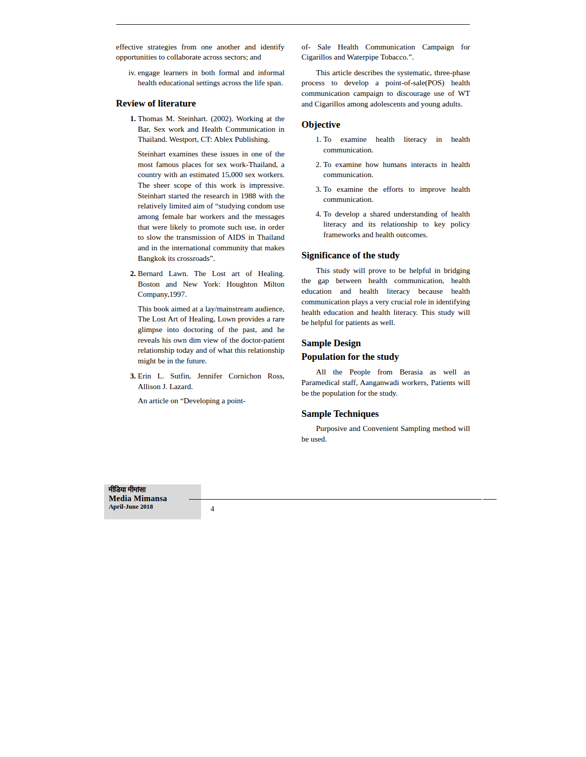effective strategies from one another and identify opportunities to collaborate across sectors; and
engage learners in both formal and informal health educational settings across the life span.
Review of literature
Thomas M. Steinhart. (2002). Working at the Bar, Sex work and Health Communication in Thailand. Westport, CT: Ablex Publishing.
Steinhart examines these issues in one of the most famous places for sex work-Thailand, a country with an estimated 15,000 sex workers. The sheer scope of this work is impressive. Steinhart started the research in 1988 with the relatively limited aim of “studying condom use among female bar workers and the messages that were likely to promote such use, in order to slow the transmission of AIDS in Thailand and in the international community that makes Bangkok its crossroads”.
Bernard Lawn. The Lost art of Healing. Boston and New York: Houghton Milton Company,1997.
This book aimed at a lay/mainstream audience, The Lost Art of Healing, Lown provides a rare glimpse into doctoring of the past, and he reveals his own dim view of the doctor-patient relationship today and of what this relationship might be in the future.
Erin L. Sutfin, Jennifer Cornichon Ross, Allison J. Lazard.
An article on “Developing a point-
of- Sale Health Communication Campaign for Cigarillos and Waterpipe Tobacco.”.
This article describes the systematic, three-phase process to develop a point-of-sale(POS) health communication campaign to discourage use of WT and Cigarillos among adolescents and young adults.
Objective
To examine health literacy in health communication.
To examine how humans interacts in health communication.
To examine the efforts to improve health communication.
To develop a shared understanding of health literacy and its relationship to key policy frameworks and health outcomes.
Significance of the study
This study will prove to be helpful in bridging the gap between health communication, health education and health literacy because health communication plays a very crucial role in identifying health education and health literacy. This study will be helpful for patients as well.
Sample Design
Population for the study
All the People from Berasia as well as Paramedical staff, Aanganwadi workers, Patients will be the population for the study.
Sample Techniques
Purposive and Convenient Sampling method will be used.
मीडिया मीमांसा
Media Mimansa
April-June 2018
4